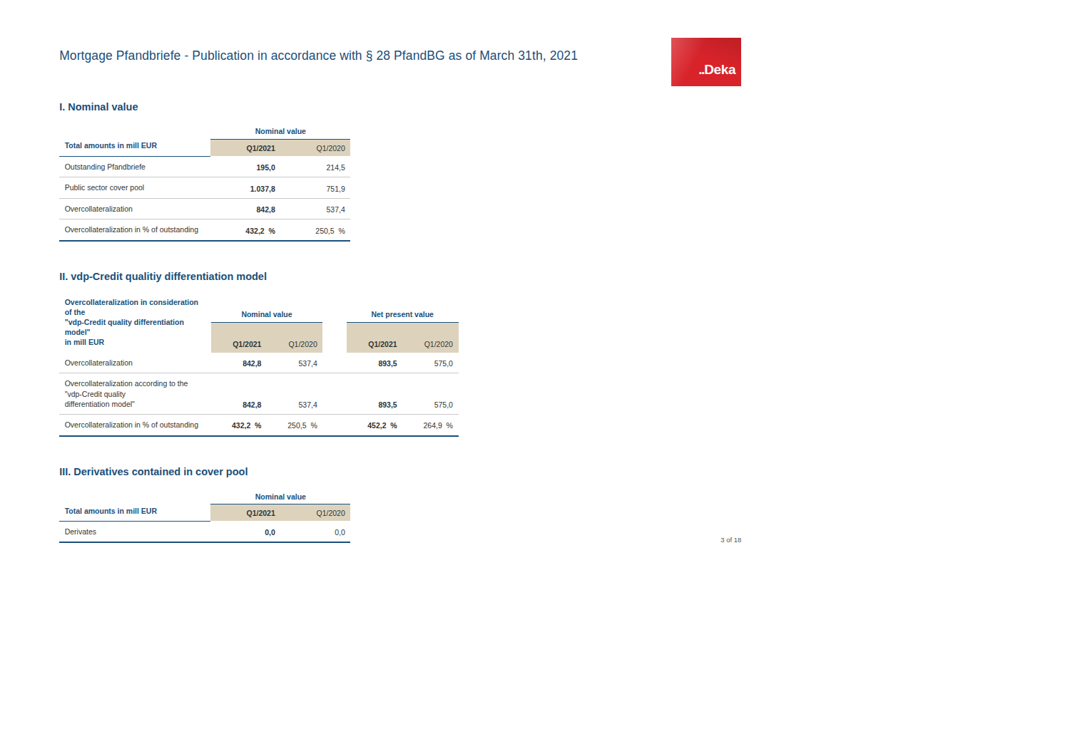.. Deka
Mortgage Pfandbriefe - Publication in accordance with § 28 PfandBG as of March 31th, 2021
I. Nominal value
| Total amounts in mill EUR | Nominal value |
| --- | --- |
| Q1/2021 | Q1/2020 |
| Outstanding Pfandbriefe | 195,0 | 214,5 |
| Public sector cover pool | 1.037,8 | 751,9 |
| Overcollateralization | 842,8 | 537,4 |
| Overcollateralization in % of outstanding | 432,2 % | 250,5 % |
II. vdp-Credit qualitiy differentiation model
| Overcollateralization in consideration of the "vdp-Credit quality differentiation model" in mill EUR | Nominal value | | Net present value |
| --- | --- | --- | --- |
| Q1/2021 | Q1/2020 | | Q1/2021 | Q1/2020 |
| Overcollateralization | 842,8 | 537,4 | | 893,5 | 575,0 |
| Overcollateralization according to the "vdp-Credit quality differentiation model" | 842,8 | 537,4 | | 893,5 | 575,0 |
| Overcollateralization in % of outstanding | 432,2 % | 250,5 % | | 452,2 % | 264,9 % |
III. Derivatives contained in cover pool
| Total amounts in mill EUR | Nominal value |
| --- | --- |
| Q1/2021 | Q1/2020 |
| Derivates | 0,0 | 0,0 |
3 of 18